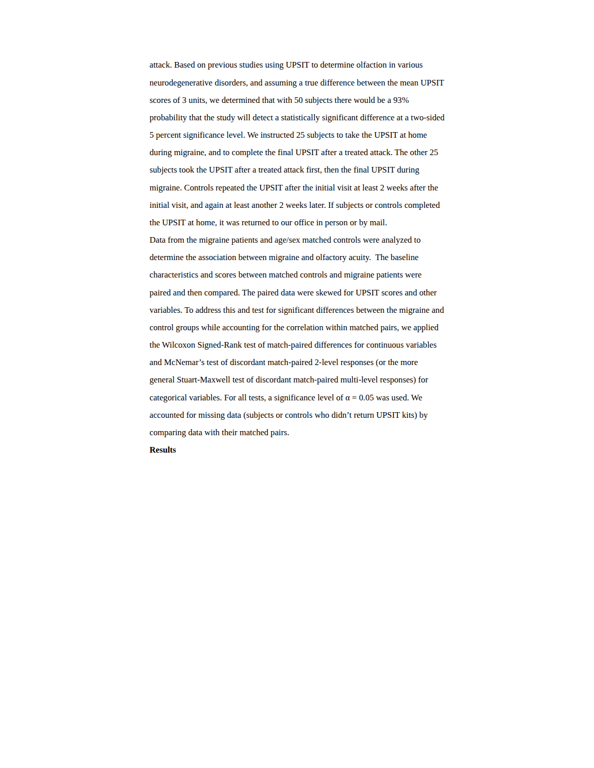attack. Based on previous studies using UPSIT to determine olfaction in various neurodegenerative disorders, and assuming a true difference between the mean UPSIT scores of 3 units, we determined that with 50 subjects there would be a 93% probability that the study will detect a statistically significant difference at a two-sided 5 percent significance level. We instructed 25 subjects to take the UPSIT at home during migraine, and to complete the final UPSIT after a treated attack. The other 25 subjects took the UPSIT after a treated attack first, then the final UPSIT during migraine. Controls repeated the UPSIT after the initial visit at least 2 weeks after the initial visit, and again at least another 2 weeks later. If subjects or controls completed the UPSIT at home, it was returned to our office in person or by mail.
Data from the migraine patients and age/sex matched controls were analyzed to determine the association between migraine and olfactory acuity. The baseline characteristics and scores between matched controls and migraine patients were paired and then compared. The paired data were skewed for UPSIT scores and other variables. To address this and test for significant differences between the migraine and control groups while accounting for the correlation within matched pairs, we applied the Wilcoxon Signed-Rank test of match-paired differences for continuous variables and McNemar’s test of discordant match-paired 2-level responses (or the more general Stuart-Maxwell test of discordant match-paired multi-level responses) for categorical variables. For all tests, a significance level of α = 0.05 was used. We accounted for missing data (subjects or controls who didn’t return UPSIT kits) by comparing data with their matched pairs.
Results